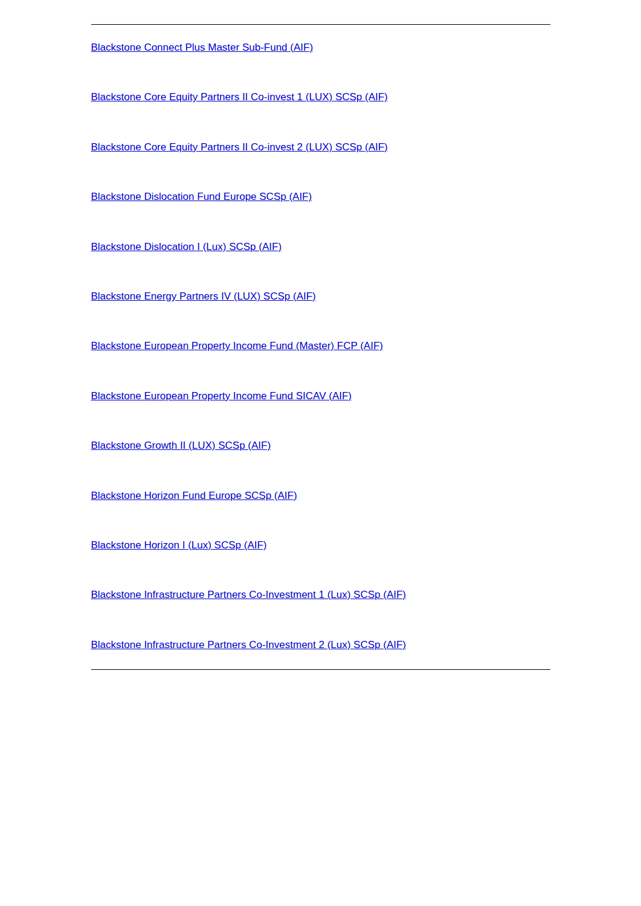Blackstone Connect Plus Master Sub-Fund (AIF)
Blackstone Core Equity Partners II Co-invest 1 (LUX) SCSp (AIF)
Blackstone Core Equity Partners II Co-invest 2 (LUX) SCSp (AIF)
Blackstone Dislocation Fund Europe SCSp (AIF)
Blackstone Dislocation I (Lux) SCSp (AIF)
Blackstone Energy Partners IV (LUX) SCSp (AIF)
Blackstone European Property Income Fund (Master) FCP (AIF)
Blackstone European Property Income Fund SICAV (AIF)
Blackstone Growth II (LUX) SCSp (AIF)
Blackstone Horizon Fund Europe SCSp (AIF)
Blackstone Horizon I (Lux) SCSp (AIF)
Blackstone Infrastructure Partners Co-Investment 1 (Lux) SCSp (AIF)
Blackstone Infrastructure Partners Co-Investment 2 (Lux) SCSp (AIF)